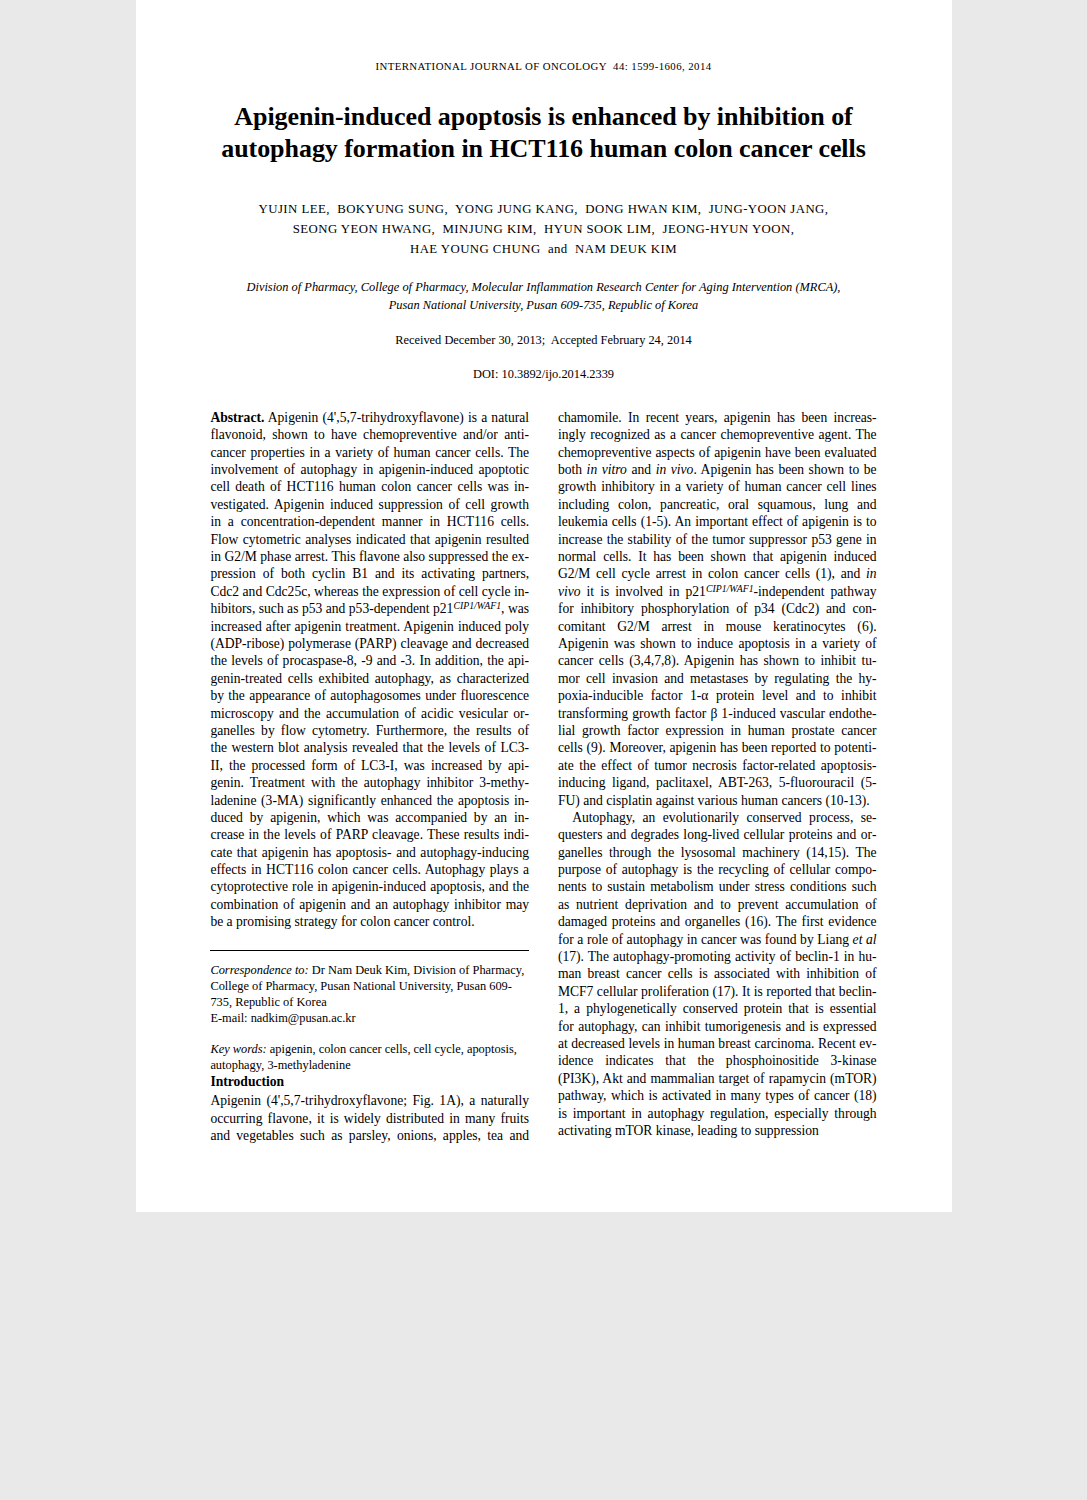INTERNATIONAL JOURNAL OF ONCOLOGY 44: 1599-1606, 2014
Apigenin-induced apoptosis is enhanced by inhibition of
autophagy formation in HCT116 human colon cancer cells
YUJIN LEE, BOKYUNG SUNG, YONG JUNG KANG, DONG HWAN KIM, JUNG-YOON JANG,
SEONG YEON HWANG, MINJUNG KIM, HYUN SOOK LIM, JEONG-HYUN YOON,
HAE YOUNG CHUNG and NAM DEUK KIM
Division of Pharmacy, College of Pharmacy, Molecular Inflammation Research Center for Aging Intervention (MRCA),
Pusan National University, Pusan 609-735, Republic of Korea
Received December 30, 2013; Accepted February 24, 2014
DOI: 10.3892/ijo.2014.2339
Abstract Apigenin (4',5,7-trihydroxyflavone) is a natural flavonoid, shown to have chemopreventive and/or anticancer properties in a variety of human cancer cells. The involvement of autophagy in apigenin-induced apoptotic cell death of HCT116 human colon cancer cells was investigated. Apigenin induced suppression of cell growth in a concentration-dependent manner in HCT116 cells. Flow cytometric analyses indicated that apigenin resulted in G2/M phase arrest. This flavone also suppressed the expression of both cyclin B1 and its activating partners, Cdc2 and Cdc25c, whereas the expression of cell cycle inhibitors, such as p53 and p53-dependent p21CIP1/WAF1, was increased after apigenin treatment. Apigenin induced poly (ADP-ribose) polymerase (PARP) cleavage and decreased the levels of procaspase-8, -9 and -3. In addition, the apigenin-treated cells exhibited autophagy, as characterized by the appearance of autophagosomes under fluorescence microscopy and the accumulation of acidic vesicular organelles by flow cytometry. Furthermore, the results of the western blot analysis revealed that the levels of LC3-II, the processed form of LC3-I, was increased by apigenin. Treatment with the autophagy inhibitor 3-methyladenine (3-MA) significantly enhanced the apoptosis induced by apigenin, which was accompanied by an increase in the levels of PARP cleavage. These results indicate that apigenin has apoptosis- and autophagy-inducing effects in HCT116 colon cancer cells. Autophagy plays a cytoprotective role in apigenin-induced apoptosis, and the combination of apigenin and an autophagy inhibitor may be a promising strategy for colon cancer control.
Correspondence to: Dr Nam Deuk Kim, Division of Pharmacy, College of Pharmacy, Pusan National University, Pusan 609-735, Republic of Korea
E-mail: nadkim@pusan.ac.kr
Key words: apigenin, colon cancer cells, cell cycle, apoptosis, autophagy, 3-methyladenine
Introduction
Apigenin (4',5,7-trihydroxyflavone; Fig. 1A), a naturally occurring flavone, it is widely distributed in many fruits and vegetables such as parsley, onions, apples, tea and chamomile. In recent years, apigenin has been increasingly recognized as a cancer chemopreventive agent. The chemopreventive aspects of apigenin have been evaluated both in vitro and in vivo. Apigenin has been shown to be growth inhibitory in a variety of human cancer cell lines including colon, pancreatic, oral squamous, lung and leukemia cells (1-5). An important effect of apigenin is to increase the stability of the tumor suppressor p53 gene in normal cells. It has been shown that apigenin induced G2/M cell cycle arrest in colon cancer cells (1), and in vivo it is involved in p21CIP1/WAF1-independent pathway for inhibitory phosphorylation of p34 (Cdc2) and concomitant G2/M arrest in mouse keratinocytes (6). Apigenin was shown to induce apoptosis in a variety of cancer cells (3,4,7,8). Apigenin has shown to inhibit tumor cell invasion and metastases by regulating the hypoxia-inducible factor 1-α protein level and to inhibit transforming growth factor β 1-induced vascular endothelial growth factor expression in human prostate cancer cells (9). Moreover, apigenin has been reported to potentiate the effect of tumor necrosis factor-related apoptosis-inducing ligand, paclitaxel, ABT-263, 5-fluorouracil (5-FU) and cisplatin against various human cancers (10-13).
Autophagy, an evolutionarily conserved process, sequesters and degrades long-lived cellular proteins and organelles through the lysosomal machinery (14,15). The purpose of autophagy is the recycling of cellular components to sustain metabolism under stress conditions such as nutrient deprivation and to prevent accumulation of damaged proteins and organelles (16). The first evidence for a role of autophagy in cancer was found by Liang et al (17). The autophagy-promoting activity of beclin-1 in human breast cancer cells is associated with inhibition of MCF7 cellular proliferation (17). It is reported that beclin-1, a phylogenetically conserved protein that is essential for autophagy, can inhibit tumorigenesis and is expressed at decreased levels in human breast carcinoma. Recent evidence indicates that the phosphoinositide 3-kinase (PI3K), Akt and mammalian target of rapamycin (mTOR) pathway, which is activated in many types of cancer (18) is important in autophagy regulation, especially through activating mTOR kinase, leading to suppression